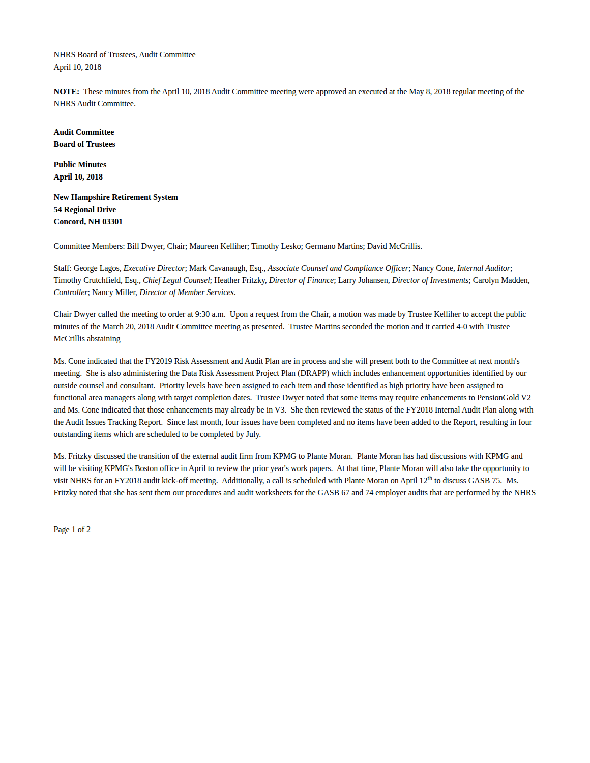NHRS Board of Trustees, Audit Committee
April 10, 2018
NOTE: These minutes from the April 10, 2018 Audit Committee meeting were approved an executed at the May 8, 2018 regular meeting of the NHRS Audit Committee.
Audit Committee
Board of Trustees
Public Minutes
April 10, 2018
New Hampshire Retirement System
54 Regional Drive
Concord, NH 03301
Committee Members: Bill Dwyer, Chair; Maureen Kelliher; Timothy Lesko; Germano Martins; David McCrillis.
Staff: George Lagos, Executive Director; Mark Cavanaugh, Esq., Associate Counsel and Compliance Officer; Nancy Cone, Internal Auditor; Timothy Crutchfield, Esq., Chief Legal Counsel; Heather Fritzky, Director of Finance; Larry Johansen, Director of Investments; Carolyn Madden, Controller; Nancy Miller, Director of Member Services.
Chair Dwyer called the meeting to order at 9:30 a.m. Upon a request from the Chair, a motion was made by Trustee Kelliher to accept the public minutes of the March 20, 2018 Audit Committee meeting as presented. Trustee Martins seconded the motion and it carried 4-0 with Trustee McCrillis abstaining
Ms. Cone indicated that the FY2019 Risk Assessment and Audit Plan are in process and she will present both to the Committee at next month's meeting. She is also administering the Data Risk Assessment Project Plan (DRAPP) which includes enhancement opportunities identified by our outside counsel and consultant. Priority levels have been assigned to each item and those identified as high priority have been assigned to functional area managers along with target completion dates. Trustee Dwyer noted that some items may require enhancements to PensionGold V2 and Ms. Cone indicated that those enhancements may already be in V3. She then reviewed the status of the FY2018 Internal Audit Plan along with the Audit Issues Tracking Report. Since last month, four issues have been completed and no items have been added to the Report, resulting in four outstanding items which are scheduled to be completed by July.
Ms. Fritzky discussed the transition of the external audit firm from KPMG to Plante Moran. Plante Moran has had discussions with KPMG and will be visiting KPMG's Boston office in April to review the prior year's work papers. At that time, Plante Moran will also take the opportunity to visit NHRS for an FY2018 audit kick-off meeting. Additionally, a call is scheduled with Plante Moran on April 12th to discuss GASB 75. Ms. Fritzky noted that she has sent them our procedures and audit worksheets for the GASB 67 and 74 employer audits that are performed by the NHRS
Page 1 of 2